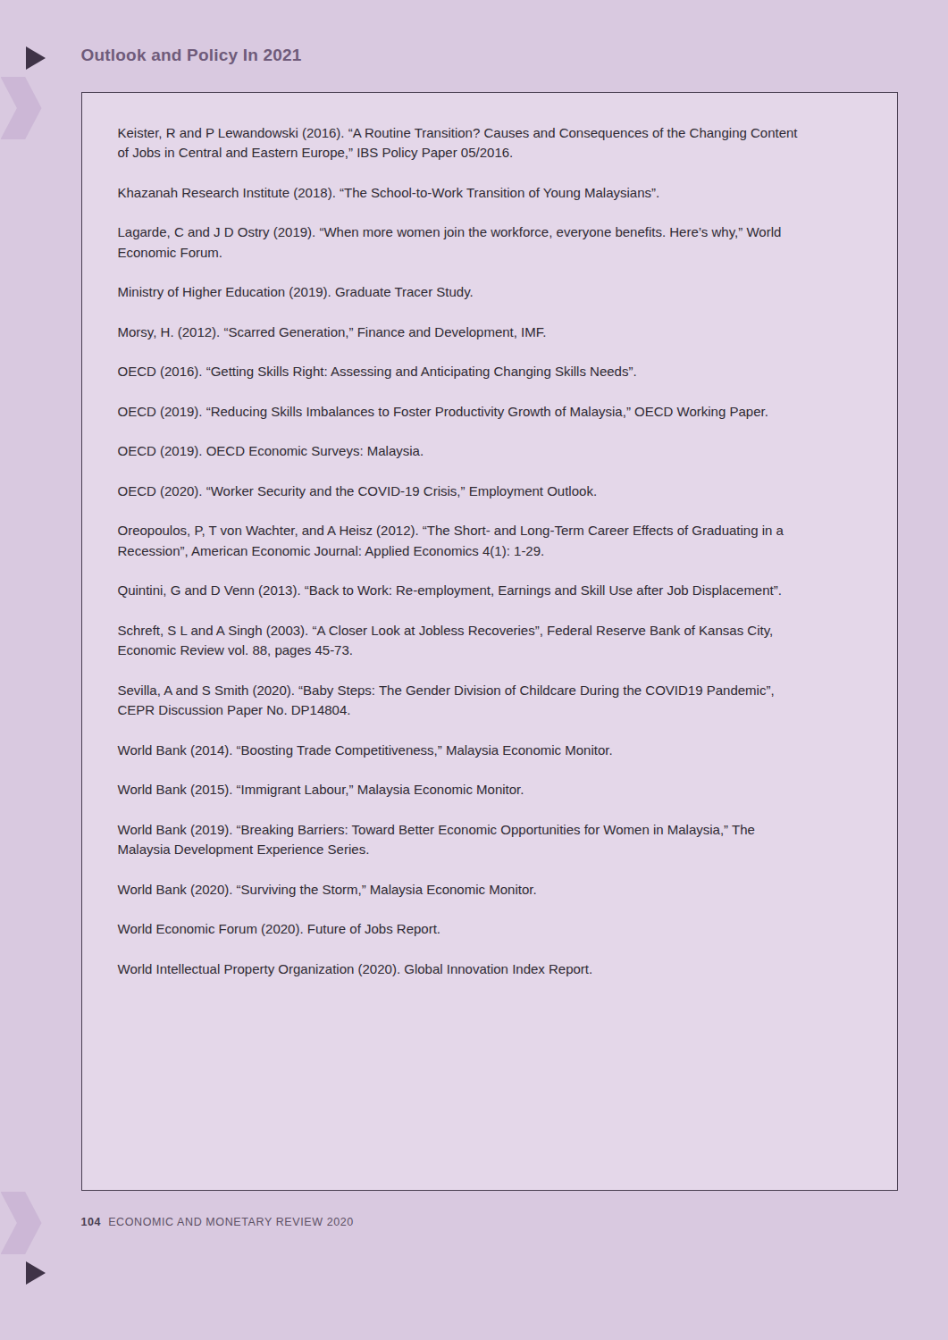Outlook and Policy In 2021
Keister, R and P Lewandowski (2016). “A Routine Transition? Causes and Consequences of the Changing Content of Jobs in Central and Eastern Europe,” IBS Policy Paper 05/2016.
Khazanah Research Institute (2018). “The School-to-Work Transition of Young Malaysians”.
Lagarde, C and J D Ostry (2019). “When more women join the workforce, everyone benefits. Here’s why,” World Economic Forum.
Ministry of Higher Education (2019). Graduate Tracer Study.
Morsy, H. (2012). “Scarred Generation,” Finance and Development, IMF.
OECD (2016). “Getting Skills Right: Assessing and Anticipating Changing Skills Needs”.
OECD (2019). “Reducing Skills Imbalances to Foster Productivity Growth of Malaysia,” OECD Working Paper.
OECD (2019). OECD Economic Surveys: Malaysia.
OECD (2020). “Worker Security and the COVID-19 Crisis,” Employment Outlook.
Oreopoulos, P, T von Wachter, and A Heisz (2012). “The Short- and Long-Term Career Effects of Graduating in a Recession”, American Economic Journal: Applied Economics 4(1): 1-29.
Quintini, G and D Venn (2013). “Back to Work: Re-employment, Earnings and Skill Use after Job Displacement”.
Schreft, S L and A Singh (2003). “A Closer Look at Jobless Recoveries”, Federal Reserve Bank of Kansas City, Economic Review vol. 88, pages 45-73.
Sevilla, A and S Smith (2020). “Baby Steps: The Gender Division of Childcare During the COVID19 Pandemic”, CEPR Discussion Paper No. DP14804.
World Bank (2014). “Boosting Trade Competitiveness,” Malaysia Economic Monitor.
World Bank (2015). “Immigrant Labour,” Malaysia Economic Monitor.
World Bank (2019). “Breaking Barriers: Toward Better Economic Opportunities for Women in Malaysia,” The Malaysia Development Experience Series.
World Bank (2020). “Surviving the Storm,” Malaysia Economic Monitor.
World Economic Forum (2020). Future of Jobs Report.
World Intellectual Property Organization (2020). Global Innovation Index Report.
104 Economic and Monetary Review 2020